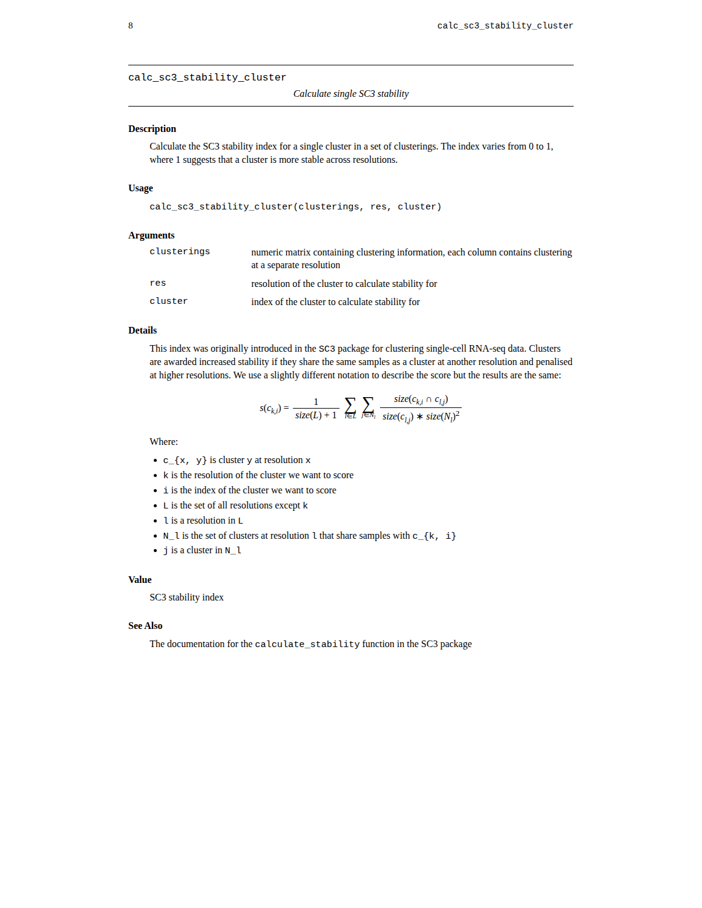8 calc_sc3_stability_cluster
calc_sc3_stability_cluster
Calculate single SC3 stability
Description
Calculate the SC3 stability index for a single cluster in a set of clusterings. The index varies from 0 to 1, where 1 suggests that a cluster is more stable across resolutions.
Usage
calc_sc3_stability_cluster(clusterings, res, cluster)
Arguments
clusterings
numeric matrix containing clustering information, each column contains clustering at a separate resolution
res
resolution of the cluster to calculate stability for
cluster
index of the cluster to calculate stability for
Details
This index was originally introduced in the SC3 package for clustering single-cell RNA-seq data. Clusters are awarded increased stability if they share the same samples as a cluster at another resolution and penalised at higher resolutions. We use a slightly different notation to describe the score but the results are the same:
s(ck,i) = 1 size(L) + 1 ∑l∈L ∑j∈Nl size(ck,i ∩ cl,j) size(cl,j) ∗ size(Nl)2
Where:
c_{x, y} is cluster y at resolution x
k is the resolution of the cluster we want to score
i is the index of the cluster we want to score
L is the set of all resolutions except k
l is a resolution in L
N_l is the set of clusters at resolution l that share samples with c_{k, i}
j is a cluster in N_l
Value
SC3 stability index
See Also
The documentation for the calculate_stability function in the SC3 package